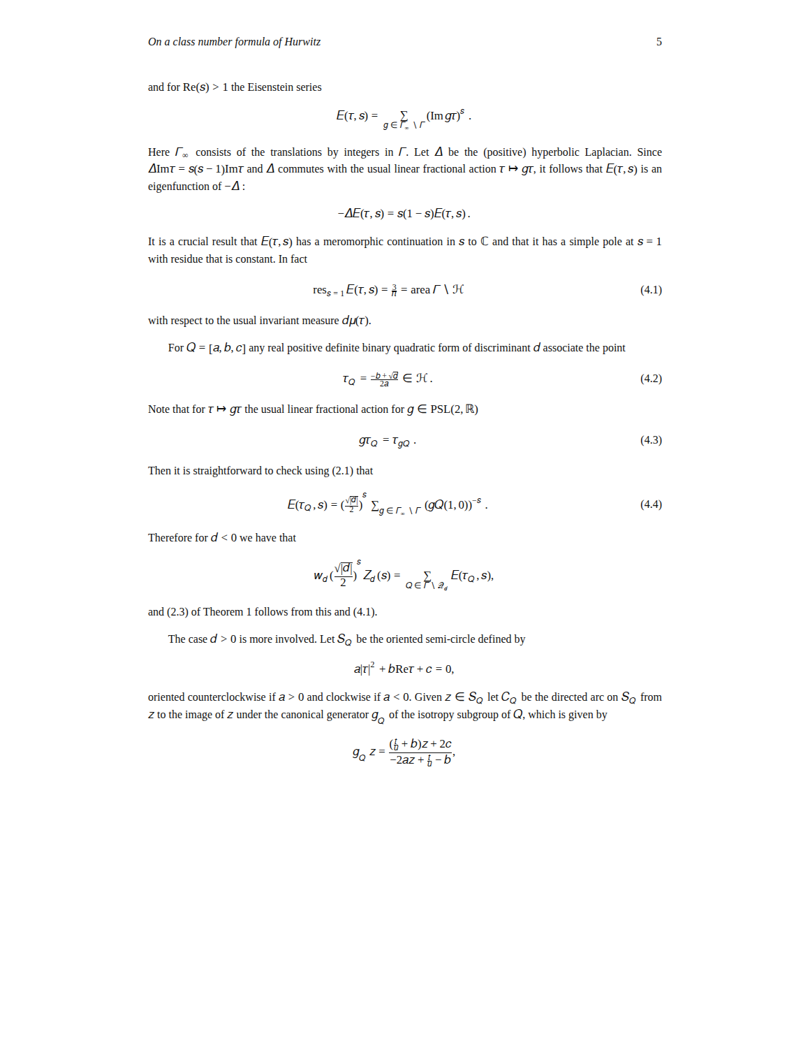On a class number formula of Hurwitz 5
and for Re(s)>1 the Eisenstein series
E(τ,s) = ∑ g∈Γ∞∖Γ (Imgτ) s .
Here Γ∞ consists of the translations by integers in Γ. Let Δ be the (positive) hyperbolic Laplacian. Since ΔImτ=s(s−1)Imτ and Δ commutes with the usual linear fractional action τ↦gτ, it follows that E(τ,s) is an eigenfunction of −Δ :
−ΔE(τ,s) = s(1−s)E(τ,s).
It is a crucial result that E(τ,s) has a meromorphic continuation in s to ℂ and that it has a simple pole at s=1 with residue that is constant. In fact
ress=1 E(τ,s) = 3π = areaΓ∖ℋ
(4.1)
with respect to the usual invariant measure dμ(τ).
For Q=[a,b,c] any real positive definite binary quadratic form of discriminant d associate the point
τQ = −b+d 2a ∈ℋ.
(4.2)
Note that for τ↦gτ the usual linear fractional action for g∈PSL(2,ℝ)
gτQ = τgQ.
(4.3)
Then it is straightforward to check using (2.1) that
E(τQ,s) = (|d|2) s ∑ g∈Γ∞∖Γ (gQ(1,0)) −s .
(4.4)
Therefore for d<0 we have that
wd (|d|2) s Zd(s) = ∑ Q∈Γ∖𝒬d E(τQ,s),
and (2.3) of Theorem 1 follows from this and (4.1).
The case d>0 is more involved. Let SQ be the oriented semi-circle defined by
a|τ|2 + bReτ + c = 0,
oriented counterclockwise if a>0 and clockwise if a<0. Given z∈SQ let CQ be the directed arc on SQ from z to the image of z under the canonical generator gQ of the isotropy subgroup of Q, which is given by
gQz = (tu+b)z+2c −2az+tu−b ,